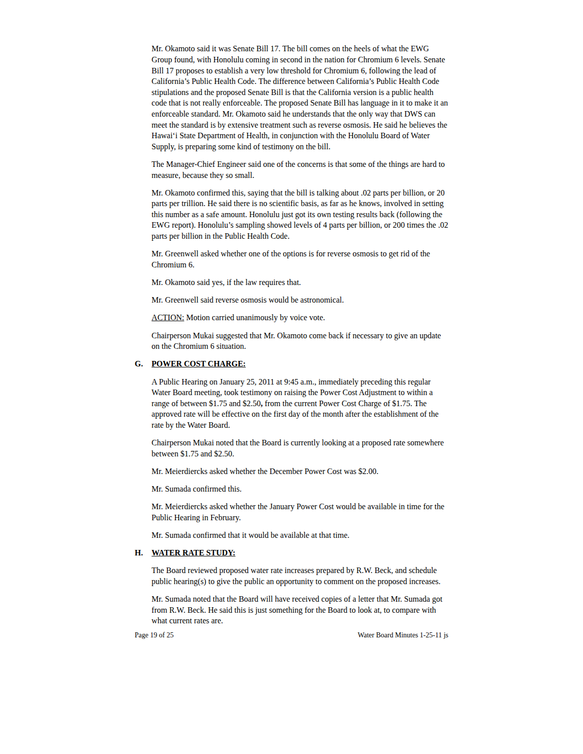Mr. Okamoto said it was Senate Bill 17. The bill comes on the heels of what the EWG Group found, with Honolulu coming in second in the nation for Chromium 6 levels. Senate Bill 17 proposes to establish a very low threshold for Chromium 6, following the lead of California’s Public Health Code. The difference between California’s Public Health Code stipulations and the proposed Senate Bill is that the California version is a public health code that is not really enforceable. The proposed Senate Bill has language in it to make it an enforceable standard. Mr. Okamoto said he understands that the only way that DWS can meet the standard is by extensive treatment such as reverse osmosis. He said he believes the Hawai‘i State Department of Health, in conjunction with the Honolulu Board of Water Supply, is preparing some kind of testimony on the bill.
The Manager-Chief Engineer said one of the concerns is that some of the things are hard to measure, because they so small.
Mr. Okamoto confirmed this, saying that the bill is talking about .02 parts per billion, or 20 parts per trillion. He said there is no scientific basis, as far as he knows, involved in setting this number as a safe amount. Honolulu just got its own testing results back (following the EWG report). Honolulu’s sampling showed levels of 4 parts per billion, or 200 times the .02 parts per billion in the Public Health Code.
Mr. Greenwell asked whether one of the options is for reverse osmosis to get rid of the Chromium 6.
Mr. Okamoto said yes, if the law requires that.
Mr. Greenwell said reverse osmosis would be astronomical.
ACTION: Motion carried unanimously by voice vote.
Chairperson Mukai suggested that Mr. Okamoto come back if necessary to give an update on the Chromium 6 situation.
G. POWER COST CHARGE:
A Public Hearing on January 25, 2011 at 9:45 a.m., immediately preceding this regular Water Board meeting, took testimony on raising the Power Cost Adjustment to within a range of between $1.75 and $2.50, from the current Power Cost Charge of $1.75. The approved rate will be effective on the first day of the month after the establishment of the rate by the Water Board.
Chairperson Mukai noted that the Board is currently looking at a proposed rate somewhere between $1.75 and $2.50.
Mr. Meierdiercks asked whether the December Power Cost was $2.00.
Mr. Sumada confirmed this.
Mr. Meierdiercks asked whether the January Power Cost would be available in time for the Public Hearing in February.
Mr. Sumada confirmed that it would be available at that time.
H. WATER RATE STUDY:
The Board reviewed proposed water rate increases prepared by R.W. Beck, and schedule public hearing(s) to give the public an opportunity to comment on the proposed increases.
Mr. Sumada noted that the Board will have received copies of a letter that Mr. Sumada got from R.W. Beck. He said this is just something for the Board to look at, to compare with what current rates are.
Page 19 of 25 Water Board Minutes 1-25-11 js